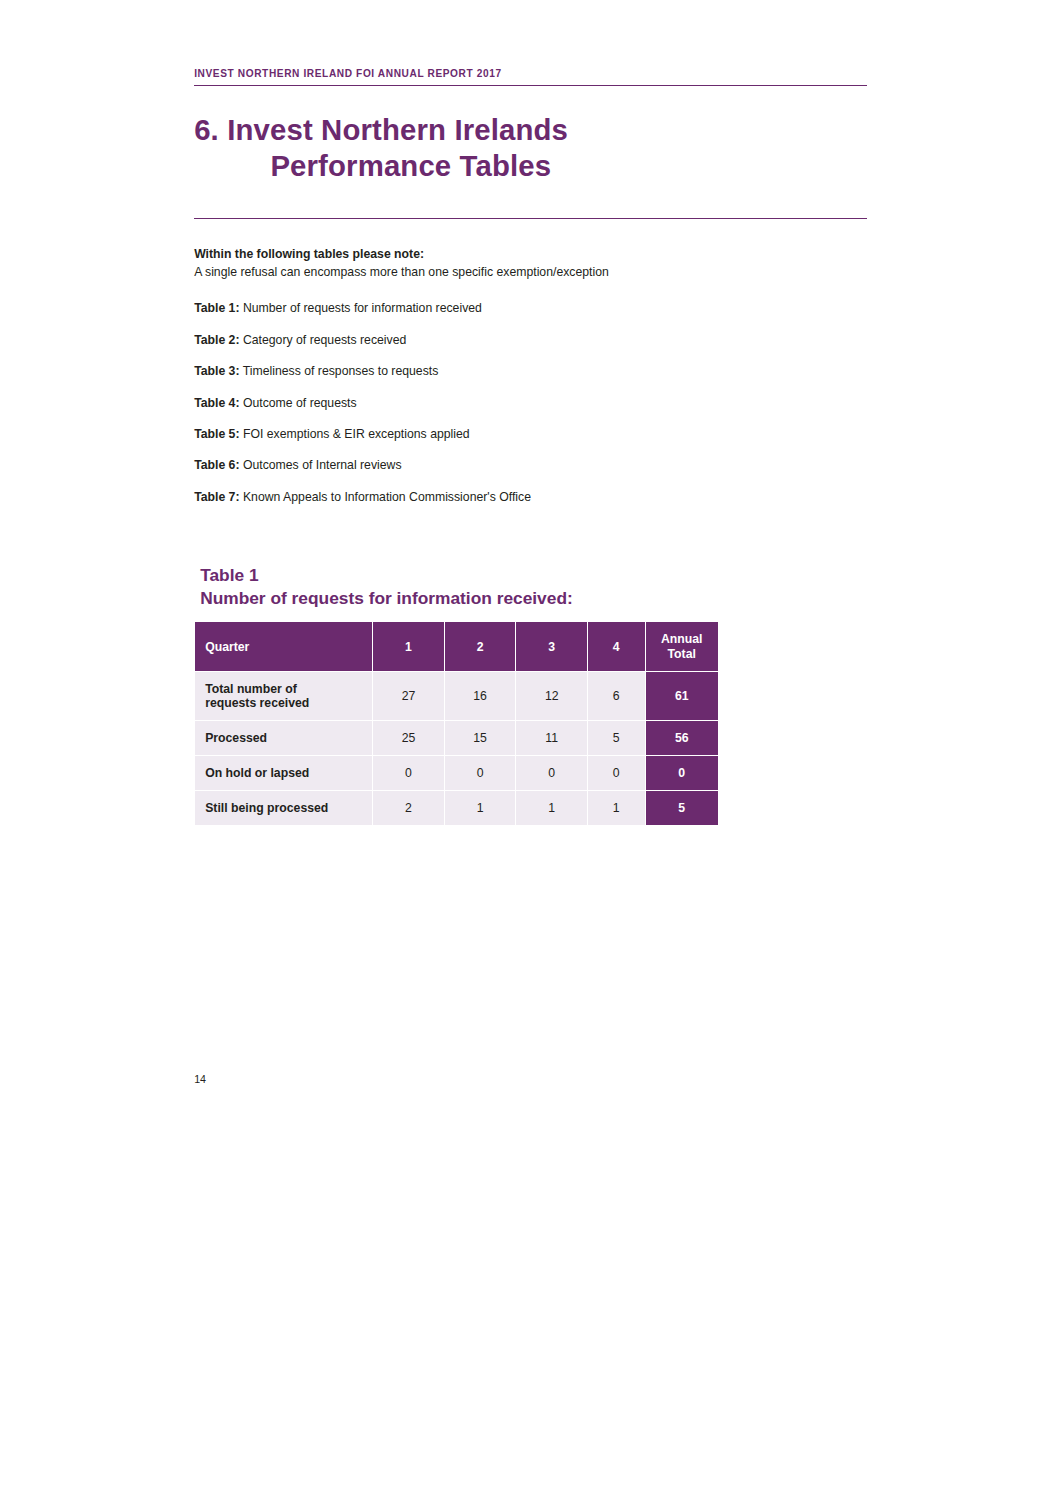Invest Northern Ireland FOI Annual Report 2017
6. Invest Northern IrelandsPerformance Tables
Within the following tables please note:
A single refusal can encompass more than one specific exemption/exception
Table 1: Number of requests for information received
Table 2: Category of requests received
Table 3: Timeliness of responses to requests
Table 4: Outcome of requests
Table 5: FOI exemptions & EIR exceptions applied
Table 6: Outcomes of Internal reviews
Table 7: Known Appeals to Information Commissioner's Office
Table 1
Number of requests for information received:
| Quarter | 1 | 2 | 3 | 4 | Annual Total |
| --- | --- | --- | --- | --- | --- |
| Total number of requests received | 27 | 16 | 12 | 6 | 61 |
| Processed | 25 | 15 | 11 | 5 | 56 |
| On hold or lapsed | 0 | 0 | 0 | 0 | 0 |
| Still being processed | 2 | 1 | 1 | 1 | 5 |
14